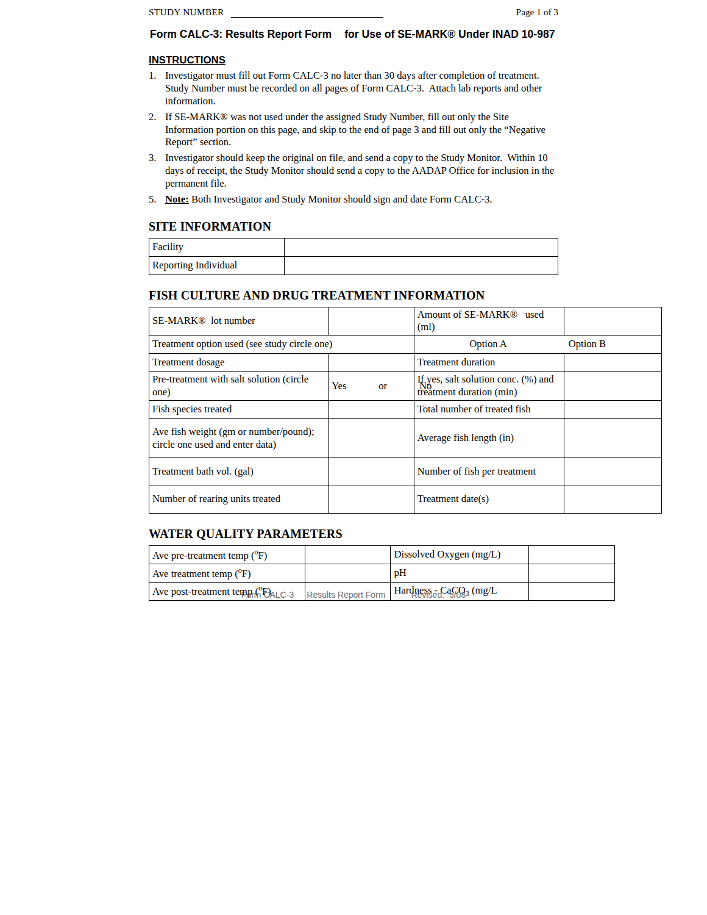STUDY NUMBER
Page 1 of 3
Form CALC-3: Results Report Form for Use of SE-MARK® Under INAD 10-987
INSTRUCTIONS
1.
Investigator must fill out Form CALC-3 no later than 30 days after completion of treatment. Study Number must be recorded on all pages of Form CALC-3. Attach lab reports and other information.
2.
If SE-MARK® was not used under the assigned Study Number, fill out only the Site Information portion on this page, and skip to the end of page 3 and fill out only the “Negative Report” section.
3.
Investigator should keep the original on file, and send a copy to the Study Monitor. Within 10 days of receipt, the Study Monitor should send a copy to the AADAP Office for inclusion in the permanent file.
5.
Note: Both Investigator and Study Monitor should sign and date Form CALC-3.
SITE INFORMATION
| Facility | |
| Reporting Individual | |
FISH CULTURE AND DRUG TREATMENT INFORMATION
| SE-MARK® lot number | | Amount of SE-MARK® used (ml) | |
| Treatment option used (see study circle one) | Option A Option B |
| Treatment dosage | | Treatment duration | |
| Pre-treatment with salt solution (circle one) | Yes or No | If yes, salt solution conc. (%) and treatment duration (min) | |
| Fish species treated | | Total number of treated fish | |
| Ave fish weight (gm or number/pound); circle one used and enter data) | | Average fish length (in) | |
| Treatment bath vol. (gal) | | Number of fish per treatment | |
| Number of rearing units treated | | Treatment date(s) | |
WATER QUALITY PARAMETERS
| Ave pre-treatment temp ( o F) | | Dissolved Oxygen (mg/L) | |
| Ave treatment temp ( o F) | | pH | |
| Ave post-treatment temp ( o F) | | Hardness - CaCO 3 (mg/L | |
Form CALC-3 Results Report Form Revised: 5/08